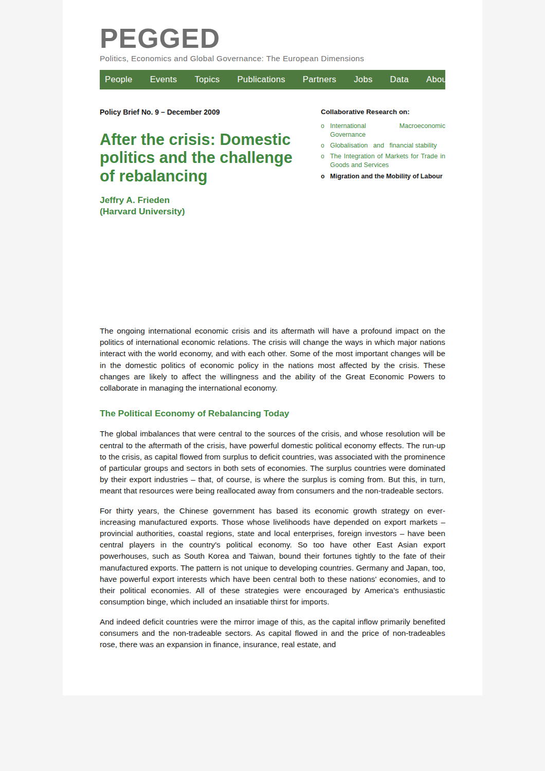PEGGED
Politics, Economics and Global Governance: The European Dimensions
People
Events
Topics
Publications
Partners
Jobs
Data
About
Policy Brief No. 9 – December 2009
After the crisis: Domestic politics and the challenge of rebalancing
Jeffry A. Frieden
(Harvard University)
Collaborative Research on:
International Macroeconomic Governance
Globalisation and financial stability
The Integration of Markets for Trade in Goods and Services
Migration and the Mobility of Labour
The ongoing international economic crisis and its aftermath will have a profound impact on the politics of international economic relations. The crisis will change the ways in which major nations interact with the world economy, and with each other. Some of the most important changes will be in the domestic politics of economic policy in the nations most affected by the crisis. These changes are likely to affect the willingness and the ability of the Great Economic Powers to collaborate in managing the international economy.
The Political Economy of Rebalancing Today
The global imbalances that were central to the sources of the crisis, and whose resolution will be central to the aftermath of the crisis, have powerful domestic political economy effects. The run-up to the crisis, as capital flowed from surplus to deficit countries, was associated with the prominence of particular groups and sectors in both sets of economies. The surplus countries were dominated by their export industries – that, of course, is where the surplus is coming from. But this, in turn, meant that resources were being reallocated away from consumers and the non-tradeable sectors.
For thirty years, the Chinese government has based its economic growth strategy on ever-increasing manufactured exports. Those whose livelihoods have depended on export markets – provincial authorities, coastal regions, state and local enterprises, foreign investors – have been central players in the country's political economy. So too have other East Asian export powerhouses, such as South Korea and Taiwan, bound their fortunes tightly to the fate of their manufactured exports. The pattern is not unique to developing countries. Germany and Japan, too, have powerful export interests which have been central both to these nations' economies, and to their political economies. All of these strategies were encouraged by America's enthusiastic consumption binge, which included an insatiable thirst for imports.
And indeed deficit countries were the mirror image of this, as the capital inflow primarily benefited consumers and the non-tradeable sectors. As capital flowed in and the price of non-tradeables rose, there was an expansion in finance, insurance, real estate, and